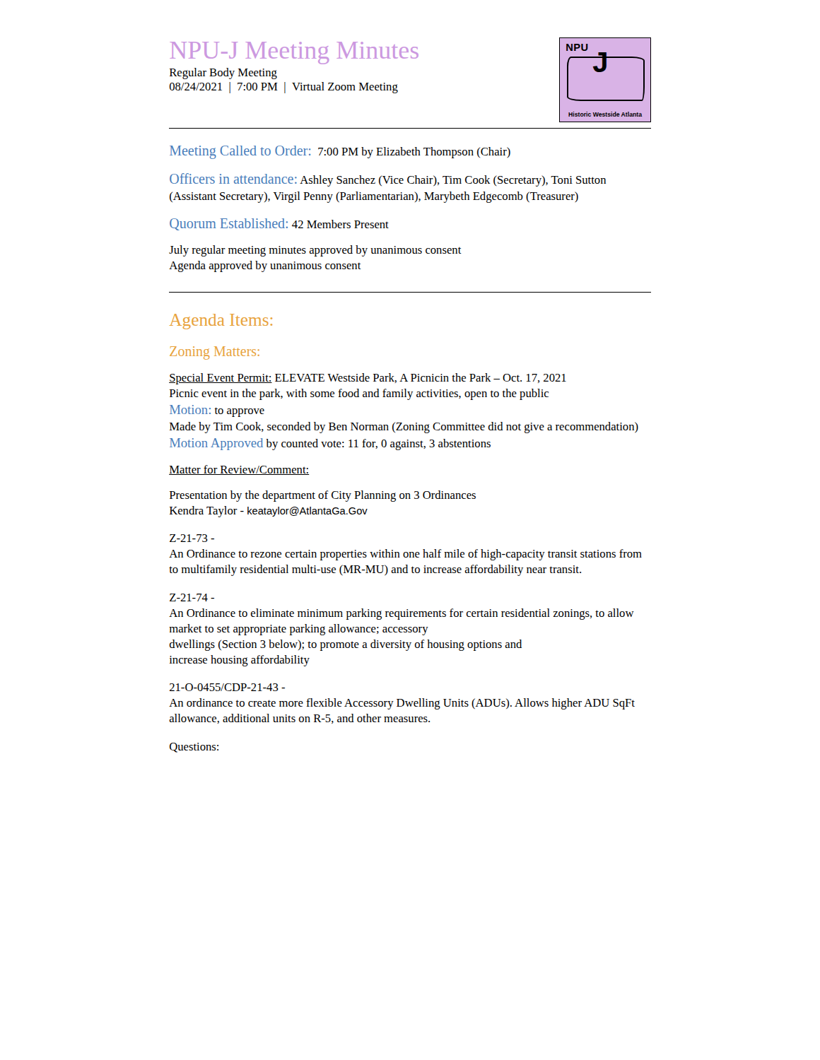NPU
J
Historic Westside Atlanta
NPU-J Meeting Minutes
Regular Body Meeting
08/24/2021 | 7:00 PM | Virtual Zoom Meeting
Meeting Called to Order: 7:00 PM by Elizabeth Thompson (Chair)
Officers in attendance: Ashley Sanchez (Vice Chair), Tim Cook (Secretary), Toni Sutton (Assistant Secretary), Virgil Penny (Parliamentarian), Marybeth Edgecomb (Treasurer)
Quorum Established: 42 Members Present
July regular meeting minutes approved by unanimous consent
Agenda approved by unanimous consent
Agenda Items:
Zoning Matters:
Special Event Permit: ELEVATE Westside Park, A Picnicin the Park – Oct. 17, 2021
Picnic event in the park, with some food and family activities, open to the public
Motion: to approve
Made by Tim Cook, seconded by Ben Norman (Zoning Committee did not give a recommendation)
Motion Approved by counted vote: 11 for, 0 against, 3 abstentions
Matter for Review/Comment:
Presentation by the department of City Planning on 3 Ordinances
Kendra Taylor - keataylor@AtlantaGa.Gov
Z-21-73 -
An Ordinance to rezone certain properties within one half mile of high-capacity transit stations from to multifamily residential multi-use (MR-MU) and to increase affordability near transit.
Z-21-74 -
An Ordinance to eliminate minimum parking requirements for certain residential zonings, to allow market to set appropriate parking allowance; accessory
dwellings (Section 3 below); to promote a diversity of housing options and
increase housing affordability
21-O-0455/CDP-21-43 -
An ordinance to create more flexible Accessory Dwelling Units (ADUs). Allows higher ADU SqFt allowance, additional units on R-5, and other measures.
Questions: